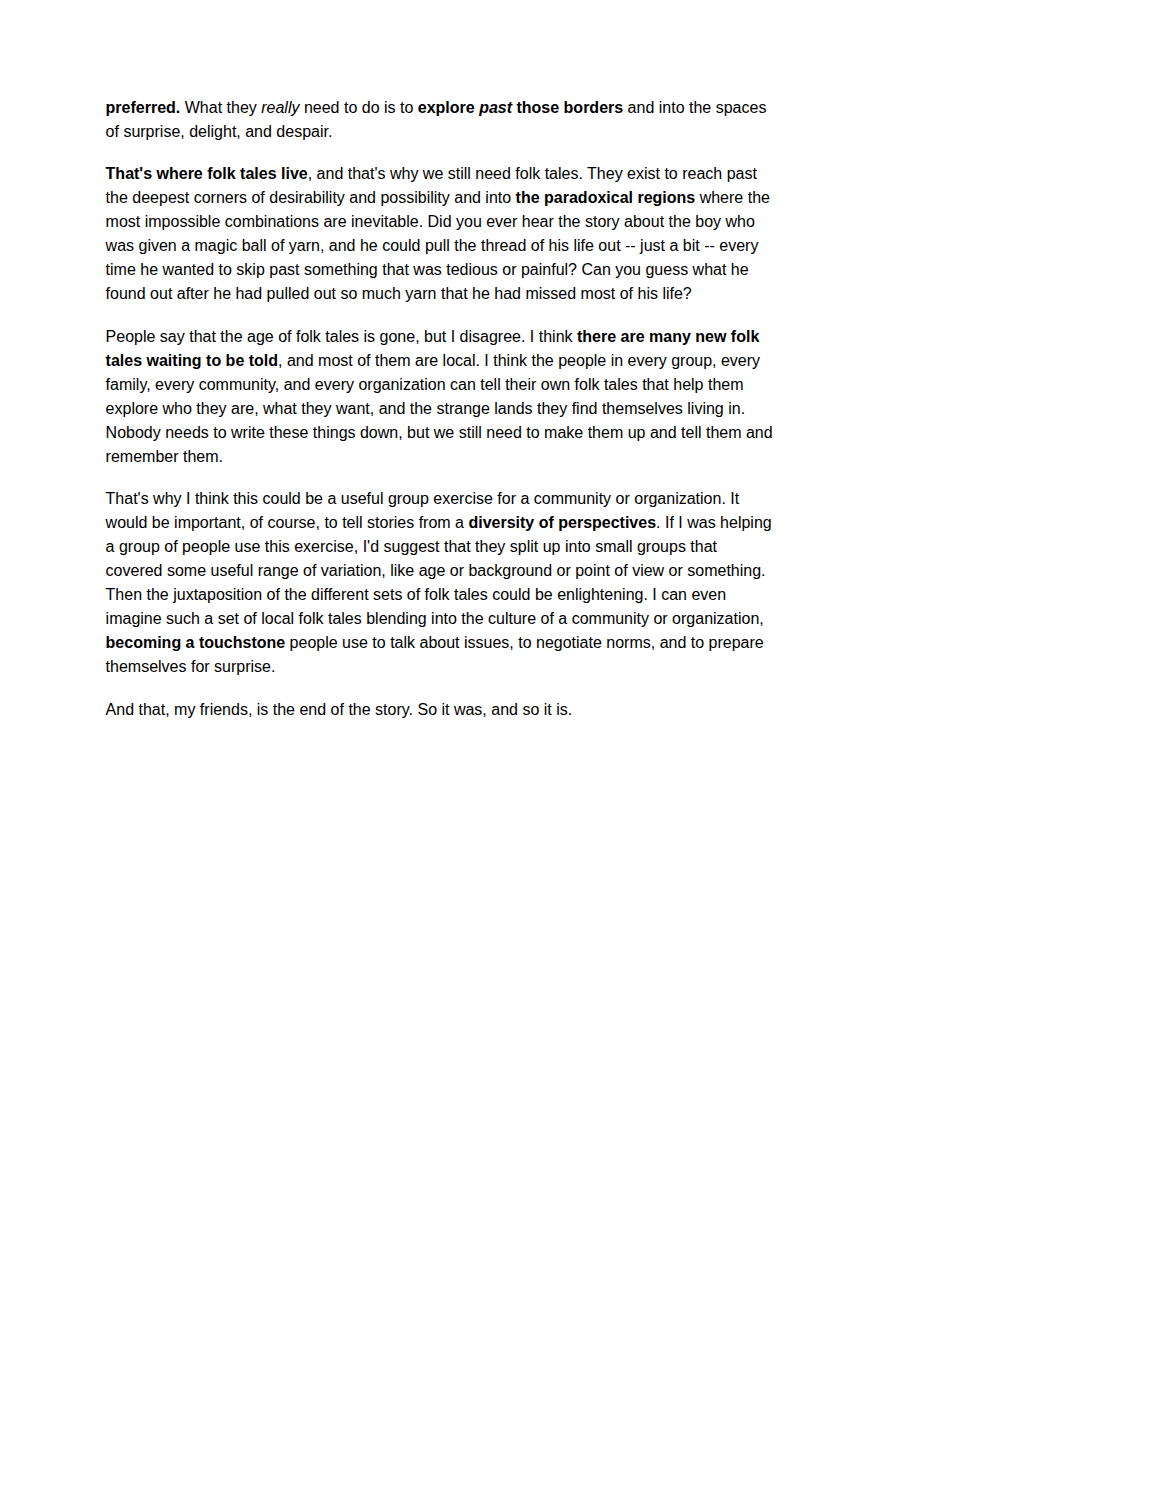preferred. What they really need to do is to explore past those borders and into the spaces of surprise, delight, and despair.
That's where folk tales live, and that's why we still need folk tales. They exist to reach past the deepest corners of desirability and possibility and into the paradoxical regions where the most impossible combinations are inevitable. Did you ever hear the story about the boy who was given a magic ball of yarn, and he could pull the thread of his life out -- just a bit -- every time he wanted to skip past something that was tedious or painful? Can you guess what he found out after he had pulled out so much yarn that he had missed most of his life?
People say that the age of folk tales is gone, but I disagree. I think there are many new folk tales waiting to be told, and most of them are local. I think the people in every group, every family, every community, and every organization can tell their own folk tales that help them explore who they are, what they want, and the strange lands they find themselves living in. Nobody needs to write these things down, but we still need to make them up and tell them and remember them.
That's why I think this could be a useful group exercise for a community or organization. It would be important, of course, to tell stories from a diversity of perspectives. If I was helping a group of people use this exercise, I'd suggest that they split up into small groups that covered some useful range of variation, like age or background or point of view or something. Then the juxtaposition of the different sets of folk tales could be enlightening. I can even imagine such a set of local folk tales blending into the culture of a community or organization, becoming a touchstone people use to talk about issues, to negotiate norms, and to prepare themselves for surprise.
And that, my friends, is the end of the story. So it was, and so it is.